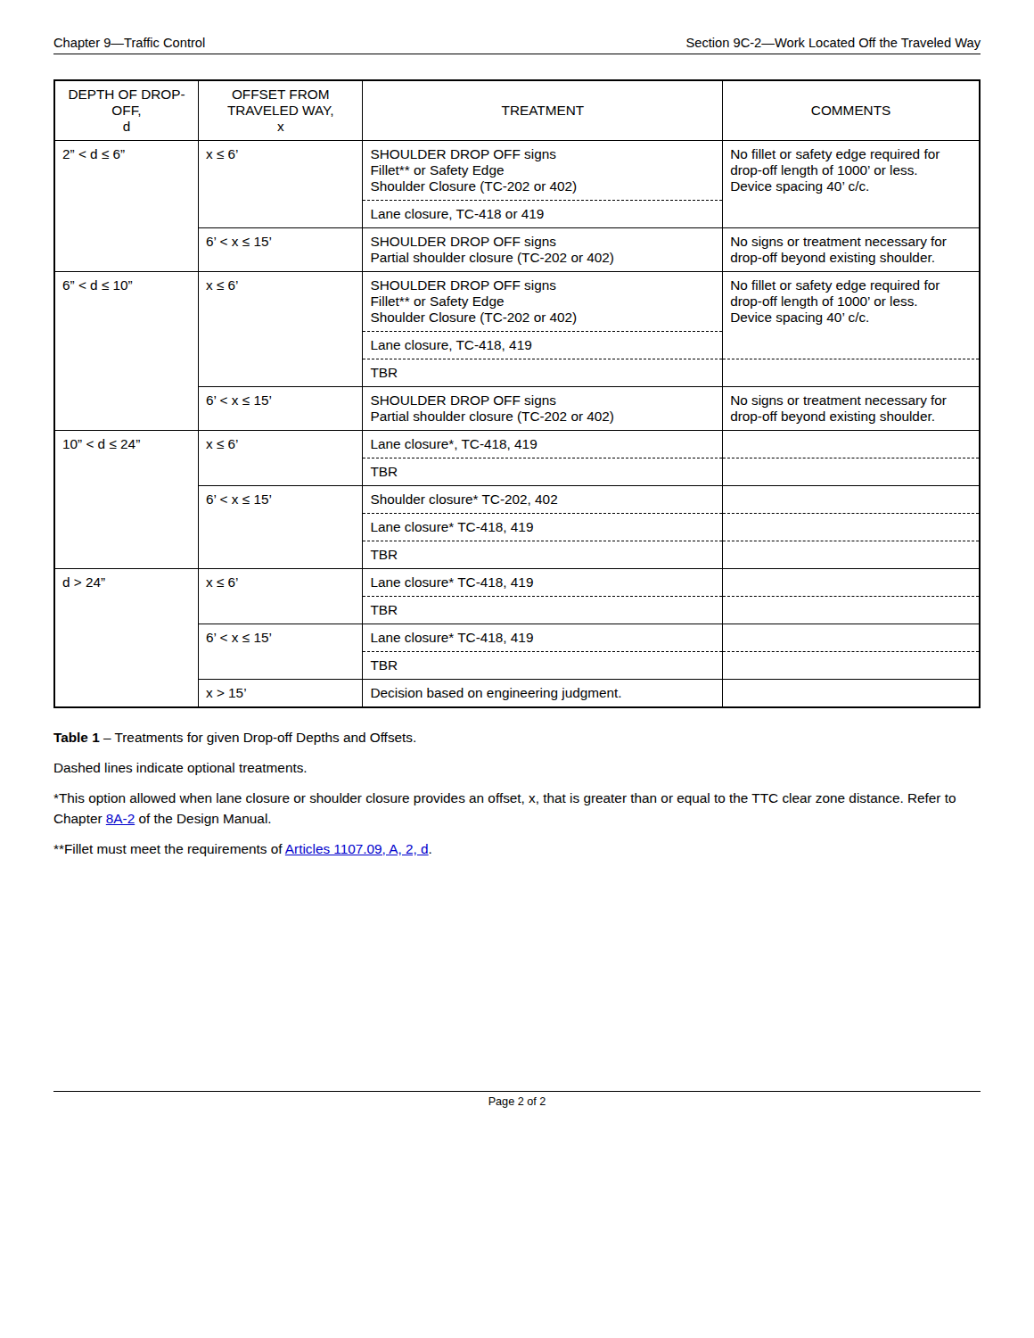Chapter 9—Traffic Control Section 9C-2—Work Located Off the Traveled Way
| DEPTH OF DROP-OFF, d | OFFSET FROM TRAVELED WAY, x | TREATMENT | COMMENTS |
| --- | --- | --- | --- |
| 2” < d ≤ 6” | x ≤ 6’ | SHOULDER DROP OFF signs Fillet** or Safety Edge Shoulder Closure (TC-202 or 402) | No fillet or safety edge required for drop-off length of 1000’ or less. Device spacing 40’ c/c. |
| Lane closure, TC-418 or 419 |
| 6’ < x ≤ 15’ | SHOULDER DROP OFF signs Partial shoulder closure (TC-202 or 402) | No signs or treatment necessary for drop-off beyond existing shoulder. |
| 6” < d ≤ 10” | x ≤ 6’ | SHOULDER DROP OFF signs Fillet** or Safety Edge Shoulder Closure (TC-202 or 402) | No fillet or safety edge required for drop-off length of 1000’ or less. Device spacing 40’ c/c. |
| Lane closure, TC-418, 419 |
| TBR | |
| 6’ < x ≤ 15’ | SHOULDER DROP OFF signs Partial shoulder closure (TC-202 or 402) | No signs or treatment necessary for drop-off beyond existing shoulder. |
| 10” < d ≤ 24” | x ≤ 6’ | Lane closure*, TC-418, 419 | |
| TBR | |
| 6’ < x ≤ 15’ | Shoulder closure* TC-202, 402 | |
| Lane closure* TC-418, 419 | |
| TBR | |
| d > 24” | x ≤ 6’ | Lane closure* TC-418, 419 | |
| TBR | |
| 6’ < x ≤ 15’ | Lane closure* TC-418, 419 | |
| TBR | |
| x > 15’ | Decision based on engineering judgment. | |
Table 1 – Treatments for given Drop-off Depths and Offsets.
Dashed lines indicate optional treatments.
*This option allowed when lane closure or shoulder closure provides an offset, x, that is greater than or equal to the TTC clear zone distance. Refer to Chapter 8A-2 of the Design Manual.
**Fillet must meet the requirements of Articles 1107.09, A, 2, d.
Page 2 of 2